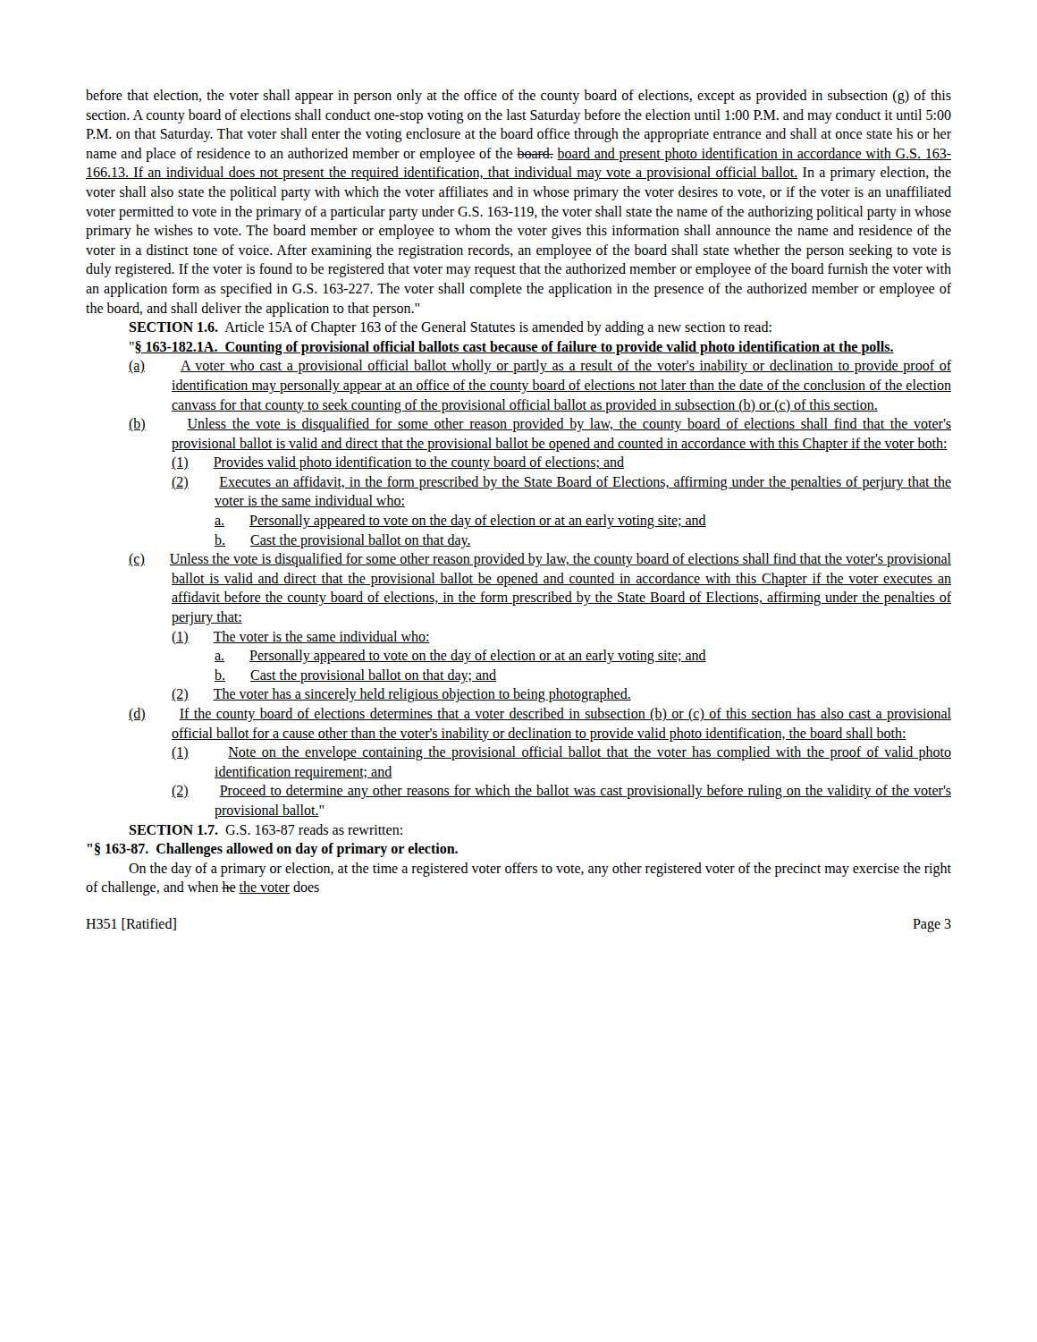before that election, the voter shall appear in person only at the office of the county board of elections, except as provided in subsection (g) of this section. A county board of elections shall conduct one-stop voting on the last Saturday before the election until 1:00 P.M. and may conduct it until 5:00 P.M. on that Saturday. That voter shall enter the voting enclosure at the board office through the appropriate entrance and shall at once state his or her name and place of residence to an authorized member or employee of the board. board and present photo identification in accordance with G.S. 163-166.13. If an individual does not present the required identification, that individual may vote a provisional official ballot. In a primary election, the voter shall also state the political party with which the voter affiliates and in whose primary the voter desires to vote, or if the voter is an unaffiliated voter permitted to vote in the primary of a particular party under G.S. 163-119, the voter shall state the name of the authorizing political party in whose primary he wishes to vote. The board member or employee to whom the voter gives this information shall announce the name and residence of the voter in a distinct tone of voice. After examining the registration records, an employee of the board shall state whether the person seeking to vote is duly registered. If the voter is found to be registered that voter may request that the authorized member or employee of the board furnish the voter with an application form as specified in G.S. 163-227. The voter shall complete the application in the presence of the authorized member or employee of the board, and shall deliver the application to that person."
SECTION 1.6. Article 15A of Chapter 163 of the General Statutes is amended by adding a new section to read:
"§ 163-182.1A. Counting of provisional official ballots cast because of failure to provide valid photo identification at the polls.
(a) A voter who cast a provisional official ballot wholly or partly as a result of the voter's inability or declination to provide proof of identification may personally appear at an office of the county board of elections not later than the date of the conclusion of the election canvass for that county to seek counting of the provisional official ballot as provided in subsection (b) or (c) of this section.
(b) Unless the vote is disqualified for some other reason provided by law, the county board of elections shall find that the voter's provisional ballot is valid and direct that the provisional ballot be opened and counted in accordance with this Chapter if the voter both:
(1) Provides valid photo identification to the county board of elections; and
(2) Executes an affidavit, in the form prescribed by the State Board of Elections, affirming under the penalties of perjury that the voter is the same individual who:
a. Personally appeared to vote on the day of election or at an early voting site; and
b. Cast the provisional ballot on that day.
(c) Unless the vote is disqualified for some other reason provided by law, the county board of elections shall find that the voter's provisional ballot is valid and direct that the provisional ballot be opened and counted in accordance with this Chapter if the voter executes an affidavit before the county board of elections, in the form prescribed by the State Board of Elections, affirming under the penalties of perjury that:
(1) The voter is the same individual who:
a. Personally appeared to vote on the day of election or at an early voting site; and
b. Cast the provisional ballot on that day; and
(2) The voter has a sincerely held religious objection to being photographed.
(d) If the county board of elections determines that a voter described in subsection (b) or (c) of this section has also cast a provisional official ballot for a cause other than the voter's inability or declination to provide valid photo identification, the board shall both:
(1) Note on the envelope containing the provisional official ballot that the voter has complied with the proof of valid photo identification requirement; and
(2) Proceed to determine any other reasons for which the ballot was cast provisionally before ruling on the validity of the voter's provisional ballot."
SECTION 1.7. G.S. 163-87 reads as rewritten:
"§ 163-87. Challenges allowed on day of primary or election.
On the day of a primary or election, at the time a registered voter offers to vote, any other registered voter of the precinct may exercise the right of challenge, and when he the voter does
H351 [Ratified] Page 3